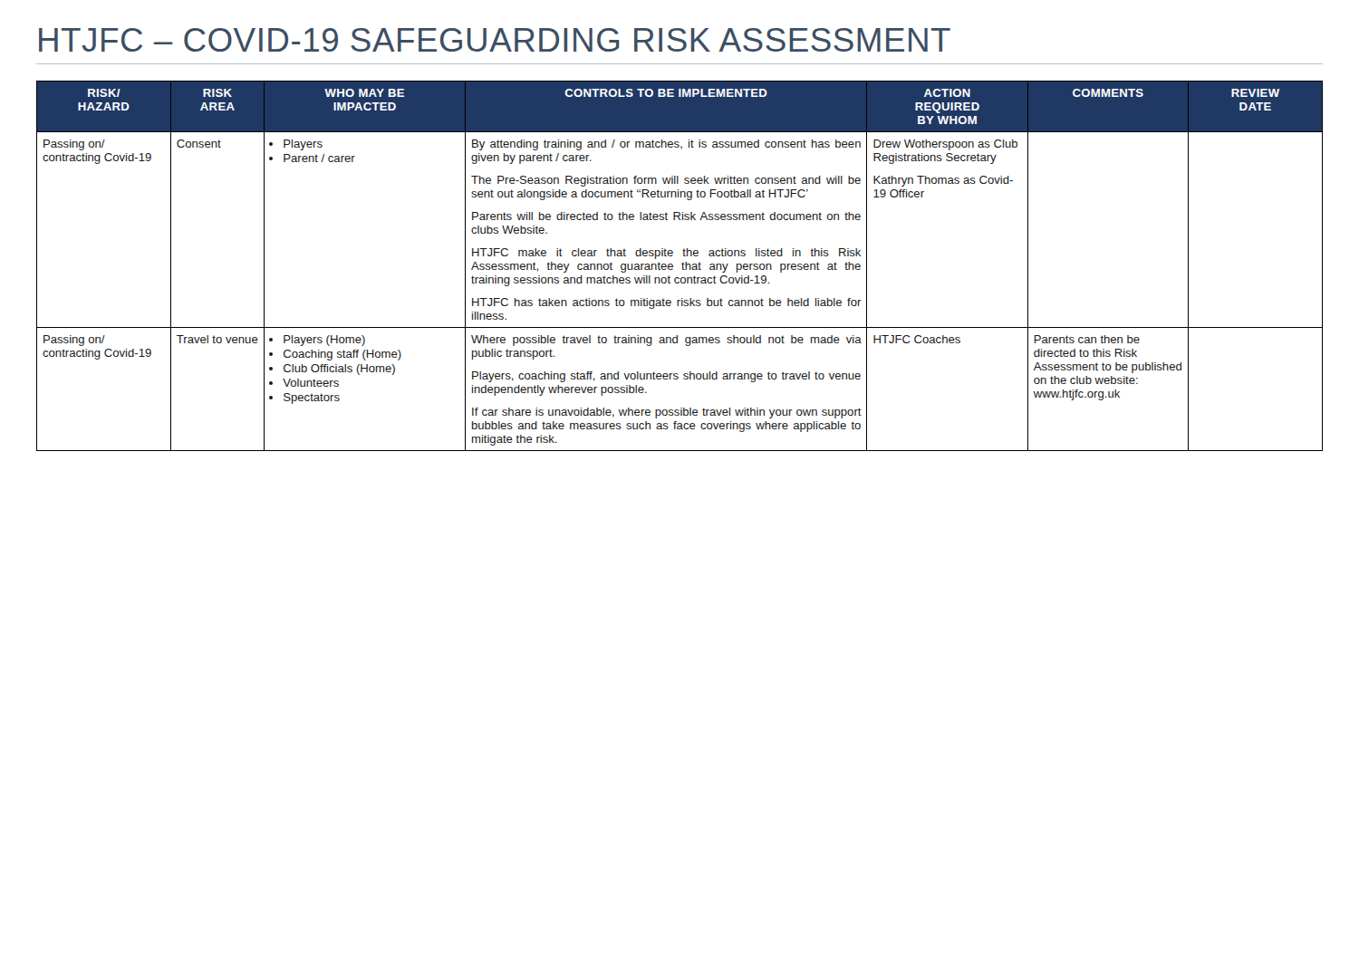HTJFC – COVID-19 SAFEGUARDING RISK ASSESSMENT
| RISK/ HAZARD | RISK AREA | WHO MAY BE IMPACTED | CONTROLS TO BE IMPLEMENTED | ACTION REQUIRED BY WHOM | COMMENTS | REVIEW DATE |
| --- | --- | --- | --- | --- | --- | --- |
| Passing on/ contracting Covid-19 | Consent | Players Parent / carer | By attending training and / or matches, it is assumed consent has been given by parent / carer. The Pre-Season Registration form will seek written consent and will be sent out alongside a document ‘‘Returning to Football at HTJFC’ Parents will be directed to the latest Risk Assessment document on the clubs Website. HTJFC make it clear that despite the actions listed in this Risk Assessment, they cannot guarantee that any person present at the training sessions and matches will not contract Covid-19. HTJFC has taken actions to mitigate risks but cannot be held liable for illness. | Drew Wotherspoon as Club Registrations Secretary Kathryn Thomas as Covid-19 Officer | | |
| Passing on/ contracting Covid-19 | Travel to venue | Players (Home) Coaching staff (Home) Club Officials (Home) Volunteers Spectators | Where possible travel to training and games should not be made via public transport. Players, coaching staff, and volunteers should arrange to travel to venue independently wherever possible. If car share is unavoidable, where possible travel within your own support bubbles and take measures such as face coverings where applicable to mitigate the risk. | HTJFC Coaches | Parents can then be directed to this Risk Assessment to be published on the club website: www.htjfc.org.uk | |